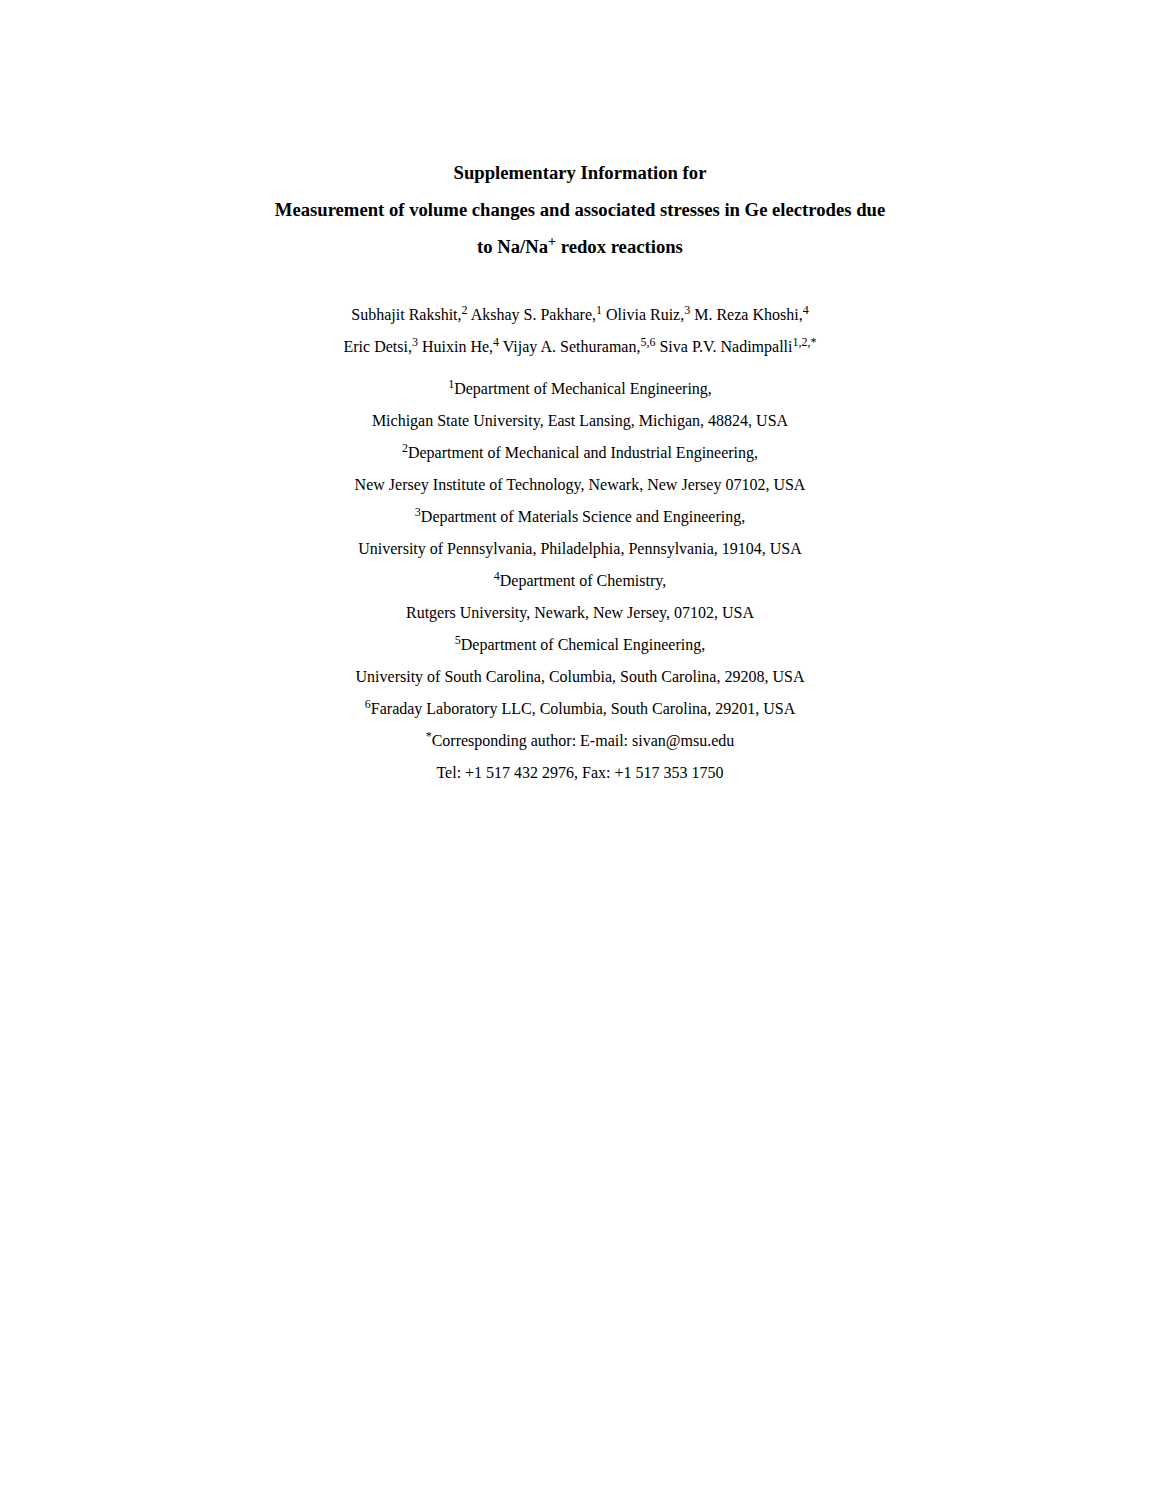Supplementary Information for
Measurement of volume changes and associated stresses in Ge electrodes due to Na/Na+ redox reactions
Subhajit Rakshit,2 Akshay S. Pakhare,1 Olivia Ruiz,3 M. Reza Khoshi,4
Eric Detsi,3 Huixin He,4 Vijay A. Sethuraman,5,6 Siva P.V. Nadimpalli1,2,*
1Department of Mechanical Engineering,
Michigan State University, East Lansing, Michigan, 48824, USA
2Department of Mechanical and Industrial Engineering,
New Jersey Institute of Technology, Newark, New Jersey 07102, USA
3Department of Materials Science and Engineering,
University of Pennsylvania, Philadelphia, Pennsylvania, 19104, USA
4Department of Chemistry,
Rutgers University, Newark, New Jersey, 07102, USA
5Department of Chemical Engineering,
University of South Carolina, Columbia, South Carolina, 29208, USA
6Faraday Laboratory LLC, Columbia, South Carolina, 29201, USA
*Corresponding author: E-mail: sivan@msu.edu
Tel: +1 517 432 2976, Fax: +1 517 353 1750